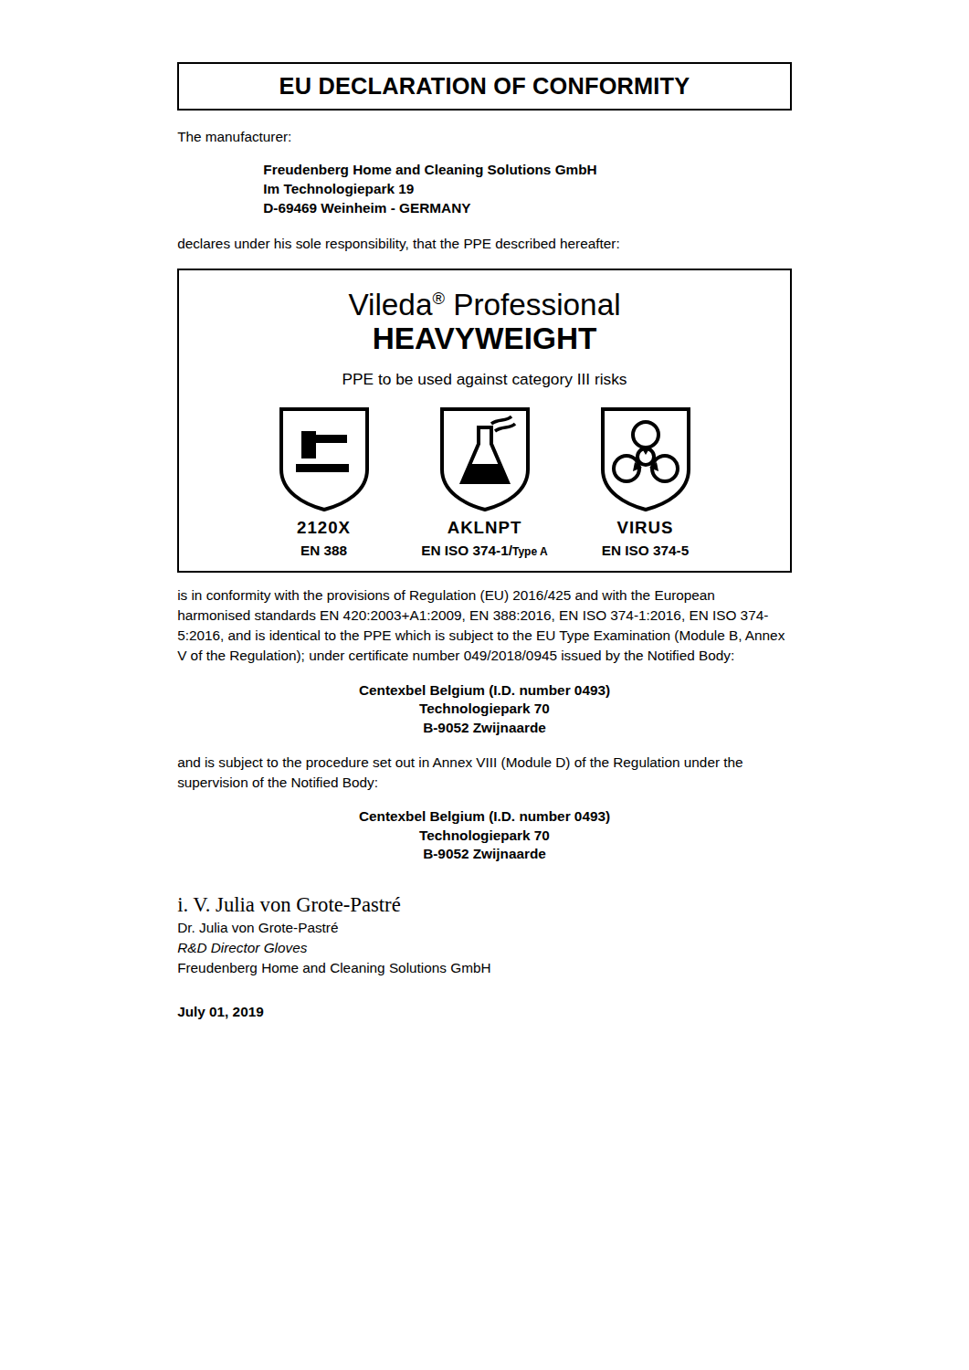EU DECLARATION OF CONFORMITY
The manufacturer:
Freudenberg Home and Cleaning Solutions GmbH
Im Technologiepark 19
D-69469 Weinheim - GERMANY
declares under his sole responsibility, that the PPE described hereafter:
Vileda® Professional
HEAVYWEIGHT
PPE to be used against category III risks
2120X
EN 388
AKLNPT
EN ISO 374-1/Type A
VIRUS
EN ISO 374-5
is in conformity with the provisions of Regulation (EU) 2016/425 and with the European harmonised standards EN 420:2003+A1:2009, EN 388:2016, EN ISO 374-1:2016, EN ISO 374-5:2016, and is identical to the PPE which is subject to the EU Type Examination (Module B, Annex V of the Regulation); under certificate number 049/2018/0945 issued by the Notified Body:
Centexbel Belgium (I.D. number 0493)
Technologiepark 70
B-9052 Zwijnaarde
and is subject to the procedure set out in Annex VIII (Module D) of the Regulation under the supervision of the Notified Body:
Centexbel Belgium (I.D. number 0493)
Technologiepark 70
B-9052 Zwijnaarde
i. V. Julia von Grote-Pastré
Dr. Julia von Grote-Pastré
R&D Director Gloves
Freudenberg Home and Cleaning Solutions GmbH
July 01, 2019